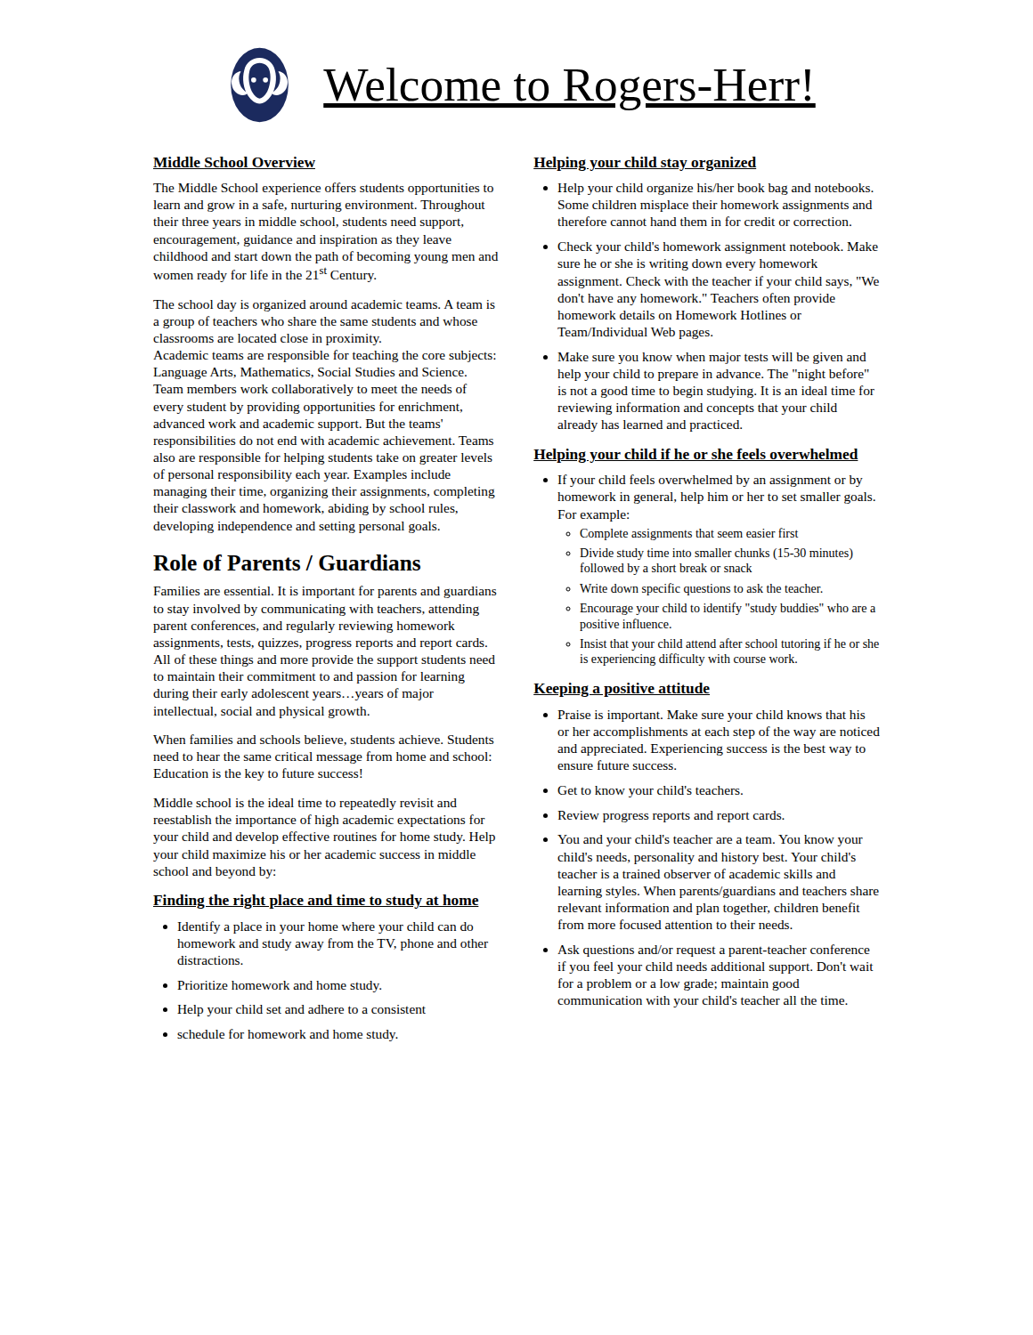Welcome to Rogers-Herr!
Middle School Overview
The Middle School experience offers students opportunities to learn and grow in a safe, nurturing environment. Throughout their three years in middle school, students need support, encouragement, guidance and inspiration as they leave childhood and start down the path of becoming young men and women ready for life in the 21st Century.
The school day is organized around academic teams. A team is a group of teachers who share the same students and whose classrooms are located close in proximity.
Academic teams are responsible for teaching the core subjects: Language Arts, Mathematics, Social Studies and Science. Team members work collaboratively to meet the needs of every student by providing opportunities for enrichment, advanced work and academic support. But the teams' responsibilities do not end with academic achievement. Teams also are responsible for helping students take on greater levels of personal responsibility each year. Examples include managing their time, organizing their assignments, completing their classwork and homework, abiding by school rules, developing independence and setting personal goals.
Role of Parents / Guardians
Families are essential. It is important for parents and guardians to stay involved by communicating with teachers, attending parent conferences, and regularly reviewing homework assignments, tests, quizzes, progress reports and report cards. All of these things and more provide the support students need to maintain their commitment to and passion for learning during their early adolescent years…years of major intellectual, social and physical growth.
When families and schools believe, students achieve. Students need to hear the same critical message from home and school: Education is the key to future success!
Middle school is the ideal time to repeatedly revisit and reestablish the importance of high academic expectations for your child and develop effective routines for home study. Help your child maximize his or her academic success in middle school and beyond by:
Finding the right place and time to study at home
Identify a place in your home where your child can do homework and study away from the TV, phone and other distractions.
Prioritize homework and home study.
Help your child set and adhere to a consistent
schedule for homework and home study.
Helping your child stay organized
Help your child organize his/her book bag and notebooks. Some children misplace their homework assignments and therefore cannot hand them in for credit or correction.
Check your child's homework assignment notebook. Make sure he or she is writing down every homework assignment. Check with the teacher if your child says, "We don't have any homework." Teachers often provide homework details on Homework Hotlines or Team/Individual Web pages.
Make sure you know when major tests will be given and help your child to prepare in advance. The "night before" is not a good time to begin studying. It is an ideal time for reviewing information and concepts that your child already has learned and practiced.
Helping your child if he or she feels overwhelmed
If your child feels overwhelmed by an assignment or by homework in general, help him or her to set smaller goals. For example:
Complete assignments that seem easier first
Divide study time into smaller chunks (15-30 minutes) followed by a short break or snack
Write down specific questions to ask the teacher.
Encourage your child to identify "study buddies" who are a positive influence.
Insist that your child attend after school tutoring if he or she is experiencing difficulty with course work.
Keeping a positive attitude
Praise is important. Make sure your child knows that his or her accomplishments at each step of the way are noticed and appreciated. Experiencing success is the best way to ensure future success.
Get to know your child's teachers.
Review progress reports and report cards.
You and your child's teacher are a team. You know your child's needs, personality and history best. Your child's teacher is a trained observer of academic skills and learning styles. When parents/guardians and teachers share relevant information and plan together, children benefit from more focused attention to their needs.
Ask questions and/or request a parent-teacher conference if you feel your child needs additional support. Don't wait for a problem or a low grade; maintain good communication with your child's teacher all the time.